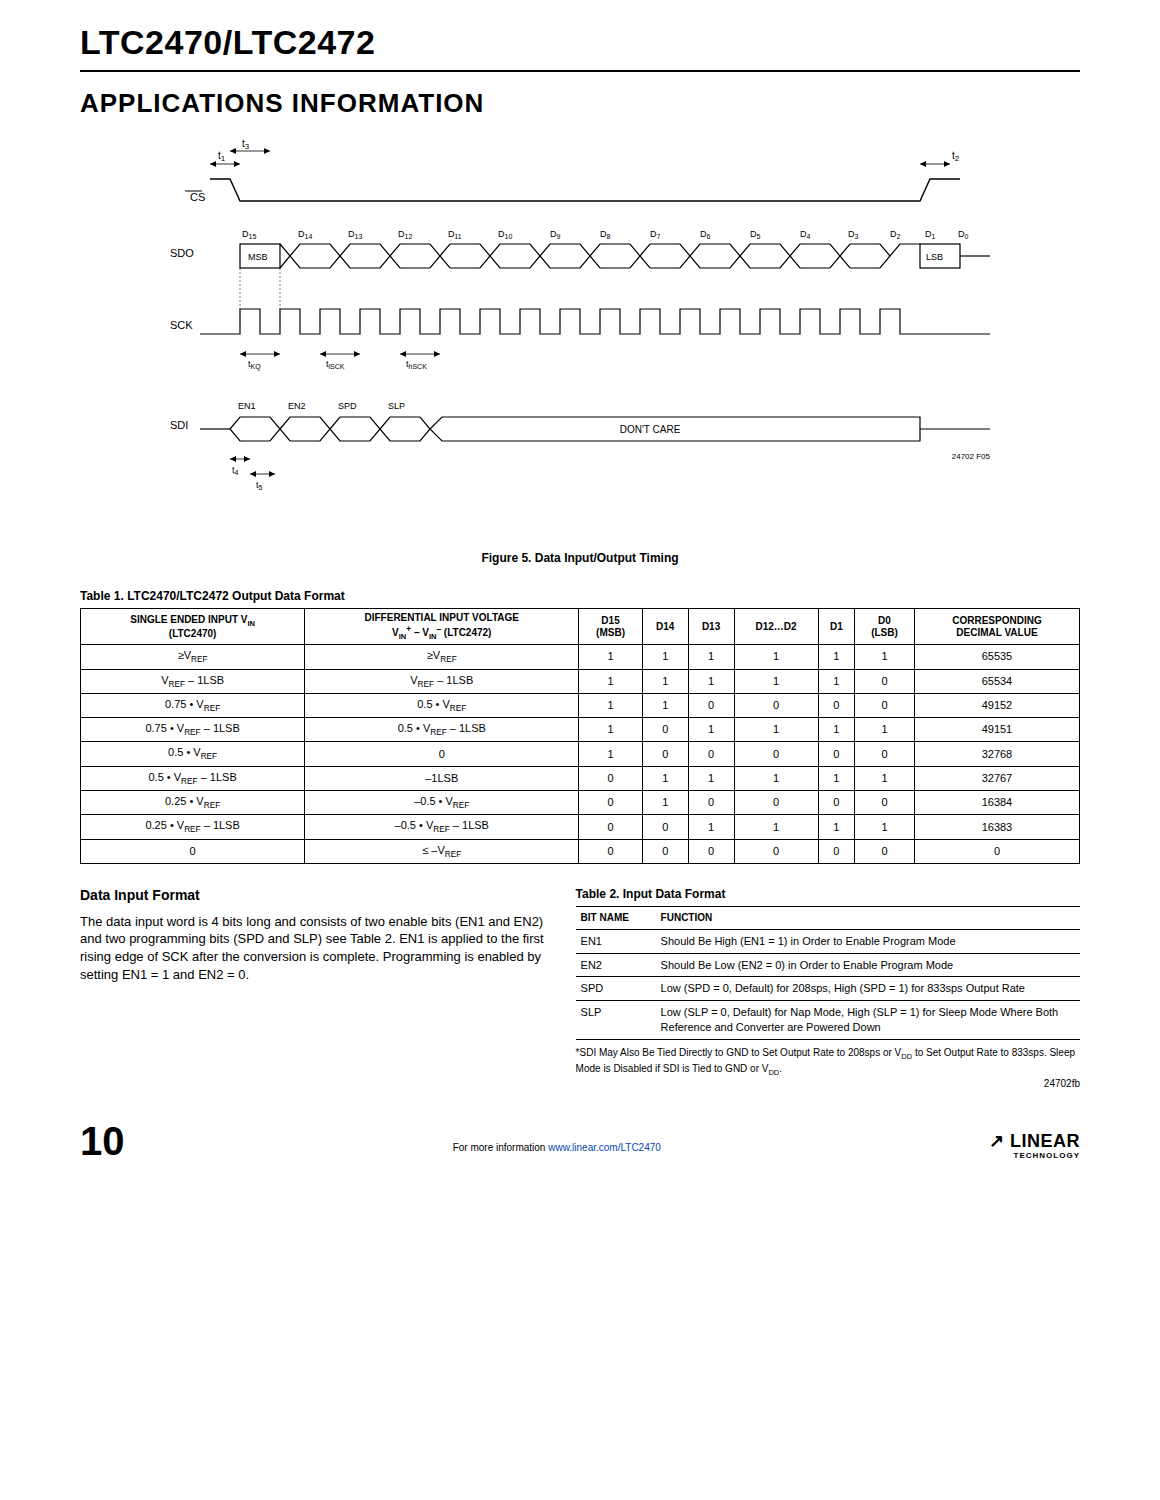LTC2470/LTC2472
APPLICATIONS INFORMATION
CS t1 t3 t2 SDO MSB LSB D15 D14 D13 D12 D11 D10 D9 D8 D7 D6 D5 D4 D3 D2 D1 D0 SCK tKQ tlSCK thSCK SDI DON'T CARE EN1 EN2 SPD SLP t4 t5 24702 F05
Figure 5. Data Input/Output Timing
Table 1. LTC2470/LTC2472 Output Data Format
| SINGLE ENDED INPUT V IN (LTC2470) | DIFFERENTIAL INPUT VOLTAGE V IN + – V IN – (LTC2472) | D15 (MSB) | D14 | D13 | D12…D2 | D1 | D0 (LSB) | CORRESPONDING DECIMAL VALUE |
| --- | --- | --- | --- | --- | --- | --- | --- | --- |
| ≥V REF | ≥V REF | 1 | 1 | 1 | 1 | 1 | 1 | 65535 |
| V REF – 1LSB | V REF – 1LSB | 1 | 1 | 1 | 1 | 1 | 0 | 65534 |
| 0.75 • V REF | 0.5 • V REF | 1 | 1 | 0 | 0 | 0 | 0 | 49152 |
| 0.75 • V REF – 1LSB | 0.5 • V REF – 1LSB | 1 | 0 | 1 | 1 | 1 | 1 | 49151 |
| 0.5 • V REF | 0 | 1 | 0 | 0 | 0 | 0 | 0 | 32768 |
| 0.5 • V REF – 1LSB | –1LSB | 0 | 1 | 1 | 1 | 1 | 1 | 32767 |
| 0.25 • V REF | –0.5 • V REF | 0 | 1 | 0 | 0 | 0 | 0 | 16384 |
| 0.25 • V REF – 1LSB | –0.5 • V REF – 1LSB | 0 | 0 | 1 | 1 | 1 | 1 | 16383 |
| 0 | ≤ –V REF | 0 | 0 | 0 | 0 | 0 | 0 | 0 |
Data Input Format
The data input word is 4 bits long and consists of two enable bits (EN1 and EN2) and two programming bits (SPD and SLP) see Table 2. EN1 is applied to the first rising edge of SCK after the conversion is complete. Programming is enabled by setting EN1 = 1 and EN2 = 0.
Table 2. Input Data Format
| BIT NAME | FUNCTION |
| --- | --- |
| EN1 | Should Be High (EN1 = 1) in Order to Enable Program Mode |
| EN2 | Should Be Low (EN2 = 0) in Order to Enable Program Mode |
| SPD | Low (SPD = 0, Default) for 208sps, High (SPD = 1) for 833sps Output Rate |
| SLP | Low (SLP = 0, Default) for Nap Mode, High (SLP = 1) for Sleep Mode Where Both Reference and Converter are Powered Down |
*SDI May Also Be Tied Directly to GND to Set Output Rate to 208sps or VDD to Set Output Rate to 833sps. Sleep Mode is Disabled if SDI is Tied to GND or VDD.
24702fb
10
For more information www.linear.com/LTC2470
↗ LINEAR
TECHNOLOGY